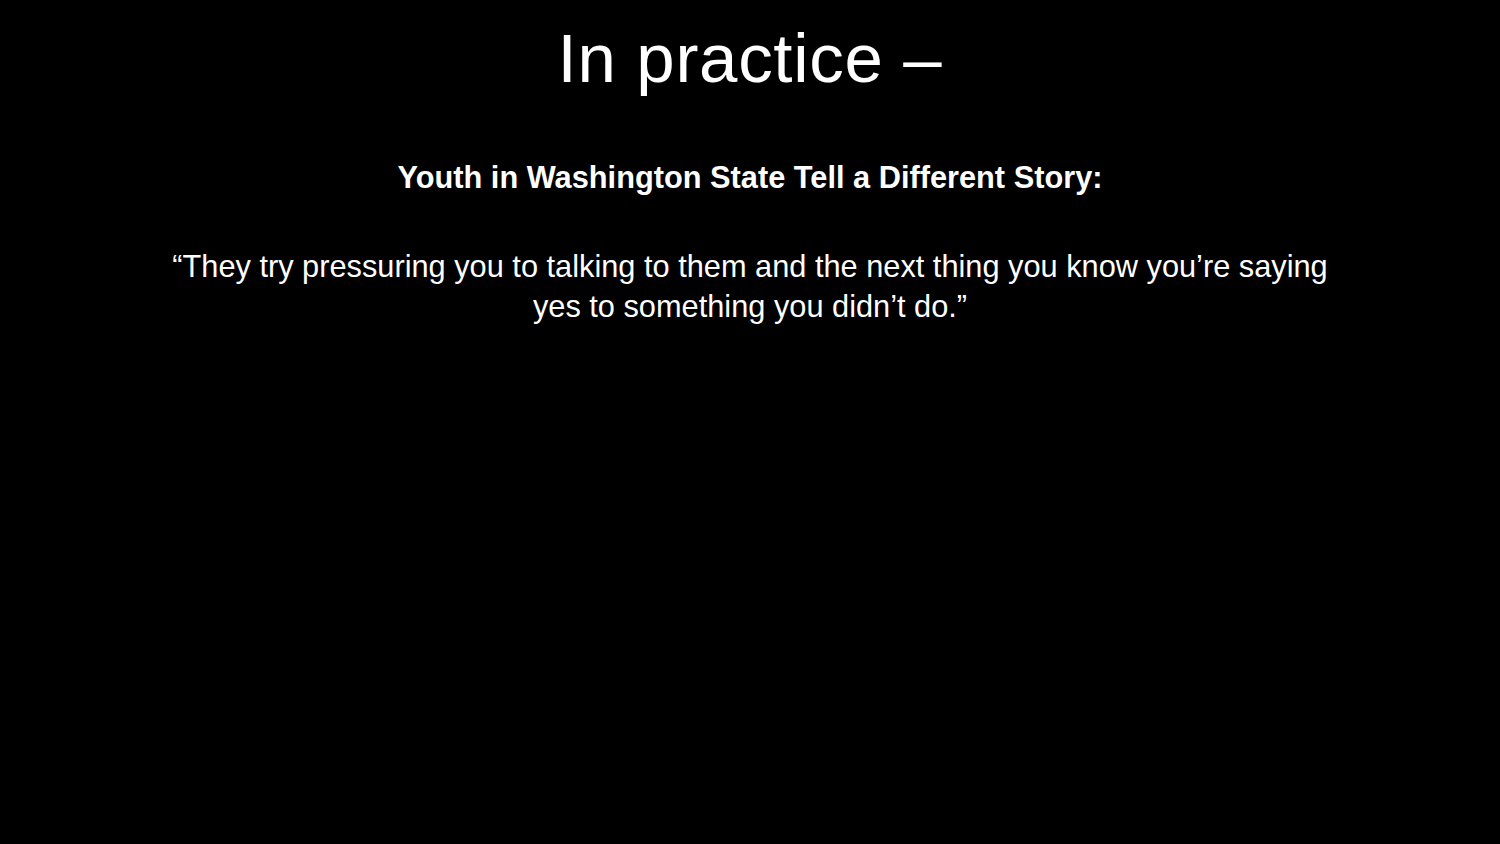In practice –
Youth in Washington State Tell a Different Story:
“They try pressuring you to talking to them and the next thing you know you’re saying yes to something you didn’t do.”